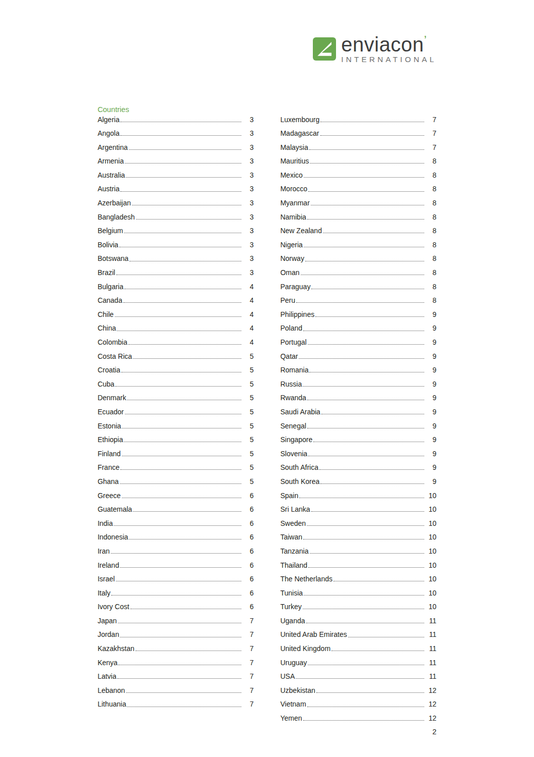enviacon’ INTERNATIONAL
Countries
Algeria 3
Angola 3
Argentina 3
Armenia 3
Australia 3
Austria 3
Azerbaijan 3
Bangladesh 3
Belgium 3
Bolivia 3
Botswana 3
Brazil 3
Bulgaria 4
Canada 4
Chile 4
China 4
Colombia 4
Costa Rica 5
Croatia 5
Cuba 5
Denmark 5
Ecuador 5
Estonia 5
Ethiopia 5
Finland 5
France 5
Ghana 5
Greece 6
Guatemala 6
India 6
Indonesia 6
Iran 6
Ireland 6
Israel 6
Italy 6
Ivory Cost 6
Japan 7
Jordan 7
Kazakhstan 7
Kenya 7
Latvia 7
Lebanon 7
Lithuania 7
Luxembourg 7
Madagascar 7
Malaysia 7
Mauritius 8
Mexico 8
Morocco 8
Myanmar 8
Namibia 8
New Zealand 8
Nigeria 8
Norway 8
Oman 8
Paraguay 8
Peru 8
Philippines 9
Poland 9
Portugal 9
Qatar 9
Romania 9
Russia 9
Rwanda 9
Saudi Arabia 9
Senegal 9
Singapore 9
Slovenia 9
South Africa 9
South Korea 9
Spain 10
Sri Lanka 10
Sweden 10
Taiwan 10
Tanzania 10
Thailand 10
The Netherlands 10
Tunisia 10
Turkey 10
Uganda 11
United Arab Emirates 11
United Kingdom 11
Uruguay 11
USA 11
Uzbekistan 12
Vietnam 12
Yemen 12
2